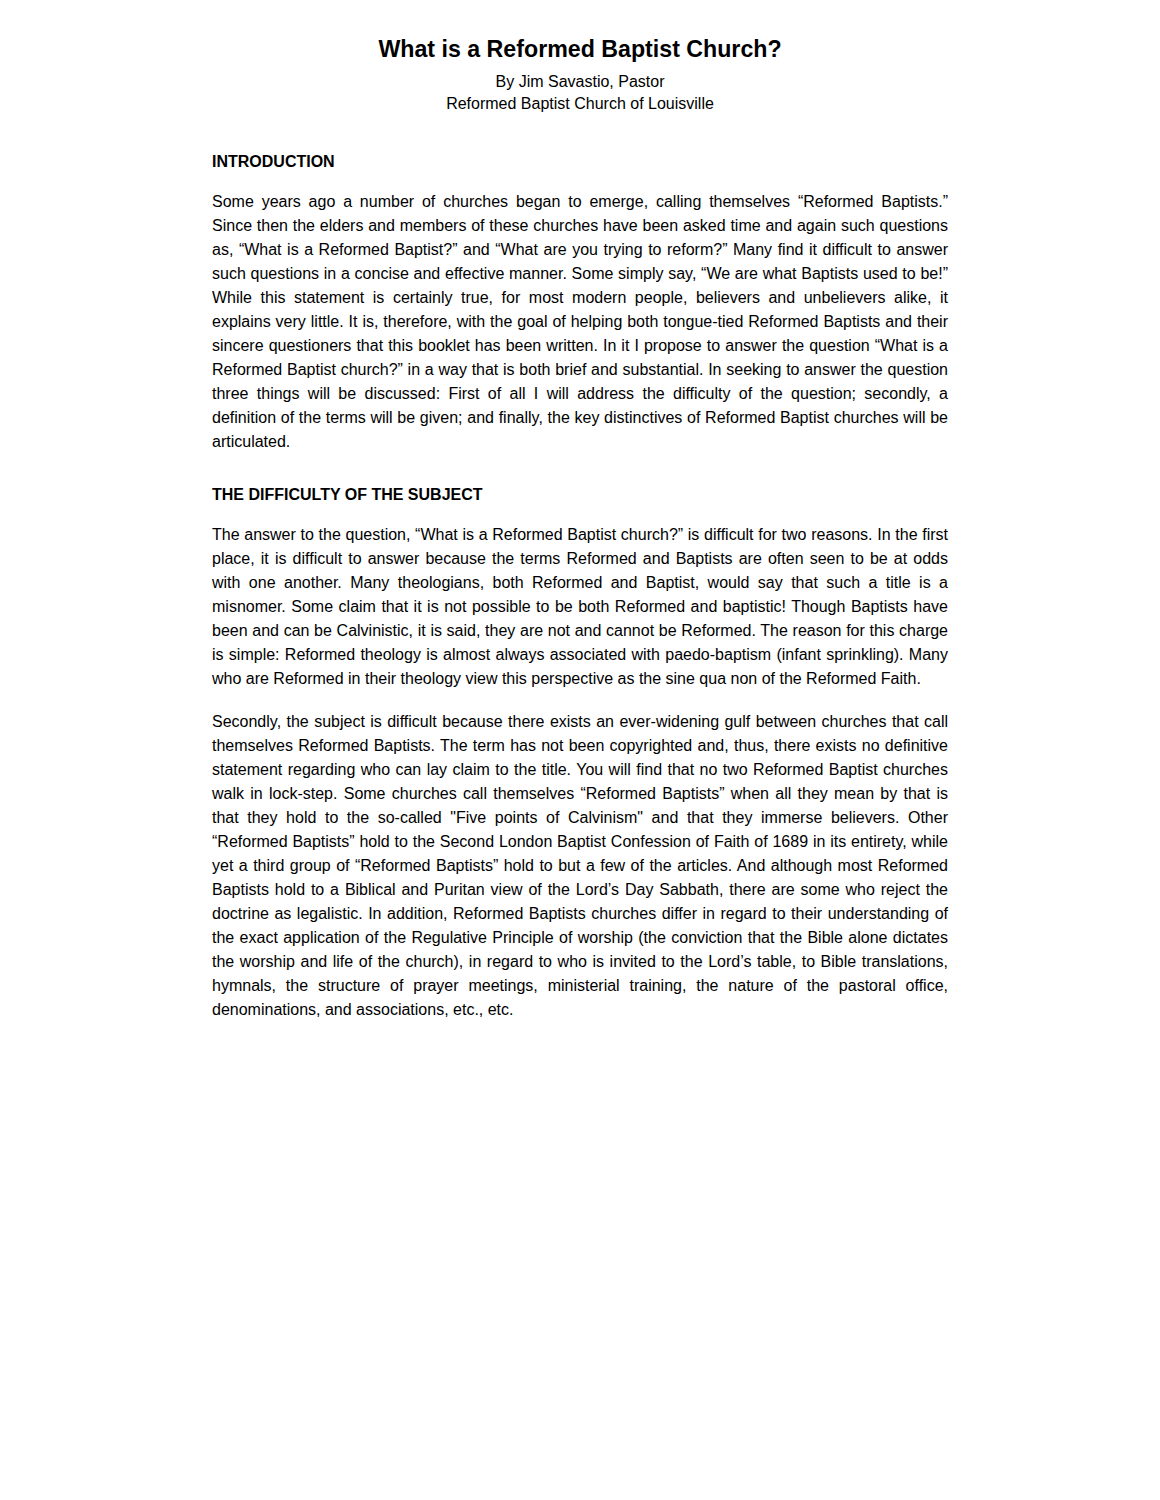What is a Reformed Baptist Church?
By Jim Savastio, Pastor
Reformed Baptist Church of Louisville
Introduction
Some years ago a number of churches began to emerge, calling themselves “Reformed Baptists.” Since then the elders and members of these churches have been asked time and again such questions as, “What is a Reformed Baptist?” and “What are you trying to reform?” Many find it difficult to answer such questions in a concise and effective manner. Some simply say, “We are what Baptists used to be!” While this statement is certainly true, for most modern people, believers and unbelievers alike, it explains very little. It is, therefore, with the goal of helping both tongue-tied Reformed Baptists and their sincere questioners that this booklet has been written. In it I propose to answer the question “What is a Reformed Baptist church?” in a way that is both brief and substantial. In seeking to answer the question three things will be discussed: First of all I will address the difficulty of the question; secondly, a definition of the terms will be given; and finally, the key distinctives of Reformed Baptist churches will be articulated.
The Difficulty of the Subject
The answer to the question, “What is a Reformed Baptist church?” is difficult for two reasons. In the first place, it is difficult to answer because the terms Reformed and Baptists are often seen to be at odds with one another. Many theologians, both Reformed and Baptist, would say that such a title is a misnomer. Some claim that it is not possible to be both Reformed and baptistic! Though Baptists have been and can be Calvinistic, it is said, they are not and cannot be Reformed. The reason for this charge is simple: Reformed theology is almost always associated with paedo-baptism (infant sprinkling). Many who are Reformed in their theology view this perspective as the sine qua non of the Reformed Faith.
Secondly, the subject is difficult because there exists an ever-widening gulf between churches that call themselves Reformed Baptists. The term has not been copyrighted and, thus, there exists no definitive statement regarding who can lay claim to the title. You will find that no two Reformed Baptist churches walk in lock-step. Some churches call themselves “Reformed Baptists” when all they mean by that is that they hold to the so-called "Five points of Calvinism" and that they immerse believers. Other “Reformed Baptists” hold to the Second London Baptist Confession of Faith of 1689 in its entirety, while yet a third group of “Reformed Baptists” hold to but a few of the articles. And although most Reformed Baptists hold to a Biblical and Puritan view of the Lord’s Day Sabbath, there are some who reject the doctrine as legalistic. In addition, Reformed Baptists churches differ in regard to their understanding of the exact application of the Regulative Principle of worship (the conviction that the Bible alone dictates the worship and life of the church), in regard to who is invited to the Lord’s table, to Bible translations, hymnals, the structure of prayer meetings, ministerial training, the nature of the pastoral office, denominations, and associations, etc., etc.